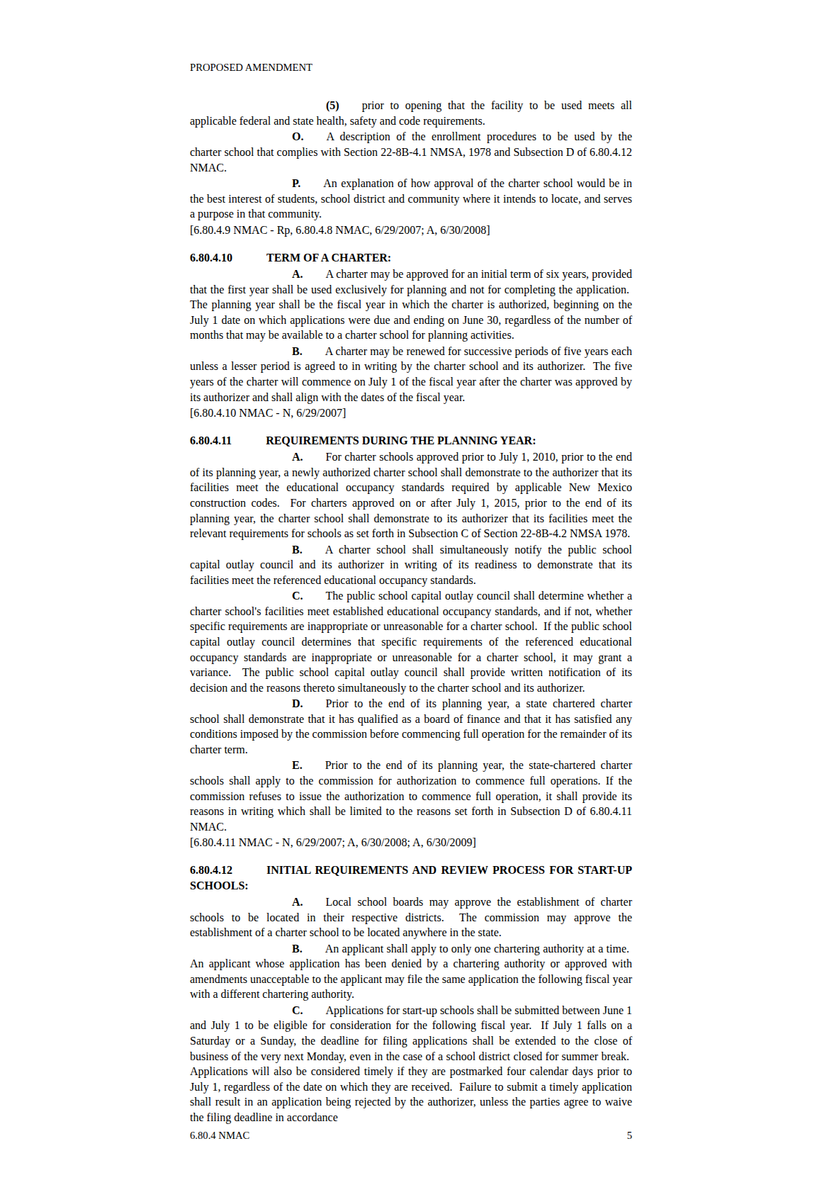PROPOSED AMENDMENT
(5)  prior to opening that the facility to be used meets all applicable federal and state health, safety and code requirements.
O.  A description of the enrollment procedures to be used by the charter school that complies with Section 22-8B-4.1 NMSA, 1978 and Subsection D of 6.80.4.12 NMAC.
P.  An explanation of how approval of the charter school would be in the best interest of students, school district and community where it intends to locate, and serves a purpose in that community.
[6.80.4.9 NMAC - Rp, 6.80.4.8 NMAC, 6/29/2007; A, 6/30/2008]
6.80.4.10   TERM OF A CHARTER:
A.  A charter may be approved for an initial term of six years, provided that the first year shall be used exclusively for planning and not for completing the application. The planning year shall be the fiscal year in which the charter is authorized, beginning on the July 1 date on which applications were due and ending on June 30, regardless of the number of months that may be available to a charter school for planning activities.
B.  A charter may be renewed for successive periods of five years each unless a lesser period is agreed to in writing by the charter school and its authorizer. The five years of the charter will commence on July 1 of the fiscal year after the charter was approved by its authorizer and shall align with the dates of the fiscal year.
[6.80.4.10 NMAC - N, 6/29/2007]
6.80.4.11   REQUIREMENTS DURING THE PLANNING YEAR:
A.  For charter schools approved prior to July 1, 2010, prior to the end of its planning year, a newly authorized charter school shall demonstrate to the authorizer that its facilities meet the educational occupancy standards required by applicable New Mexico construction codes. For charters approved on or after July 1, 2015, prior to the end of its planning year, the charter school shall demonstrate to its authorizer that its facilities meet the relevant requirements for schools as set forth in Subsection C of Section 22-8B-4.2 NMSA 1978.
B.  A charter school shall simultaneously notify the public school capital outlay council and its authorizer in writing of its readiness to demonstrate that its facilities meet the referenced educational occupancy standards.
C.  The public school capital outlay council shall determine whether a charter school's facilities meet established educational occupancy standards, and if not, whether specific requirements are inappropriate or unreasonable for a charter school. If the public school capital outlay council determines that specific requirements of the referenced educational occupancy standards are inappropriate or unreasonable for a charter school, it may grant a variance. The public school capital outlay council shall provide written notification of its decision and the reasons thereto simultaneously to the charter school and its authorizer.
D.  Prior to the end of its planning year, a state chartered charter school shall demonstrate that it has qualified as a board of finance and that it has satisfied any conditions imposed by the commission before commencing full operation for the remainder of its charter term.
E.  Prior to the end of its planning year, the state-chartered charter schools shall apply to the commission for authorization to commence full operations. If the commission refuses to issue the authorization to commence full operation, it shall provide its reasons in writing which shall be limited to the reasons set forth in Subsection D of 6.80.4.11 NMAC.
[6.80.4.11 NMAC - N, 6/29/2007; A, 6/30/2008; A, 6/30/2009]
6.80.4.12   INITIAL REQUIREMENTS AND REVIEW PROCESS FOR START-UP SCHOOLS:
A.  Local school boards may approve the establishment of charter schools to be located in their respective districts. The commission may approve the establishment of a charter school to be located anywhere in the state.
B.  An applicant shall apply to only one chartering authority at a time. An applicant whose application has been denied by a chartering authority or approved with amendments unacceptable to the applicant may file the same application the following fiscal year with a different chartering authority.
C.  Applications for start-up schools shall be submitted between June 1 and July 1 to be eligible for consideration for the following fiscal year. If July 1 falls on a Saturday or a Sunday, the deadline for filing applications shall be extended to the close of business of the very next Monday, even in the case of a school district closed for summer break. Applications will also be considered timely if they are postmarked four calendar days prior to July 1, regardless of the date on which they are received. Failure to submit a timely application shall result in an application being rejected by the authorizer, unless the parties agree to waive the filing deadline in accordance
6.80.4 NMAC 5